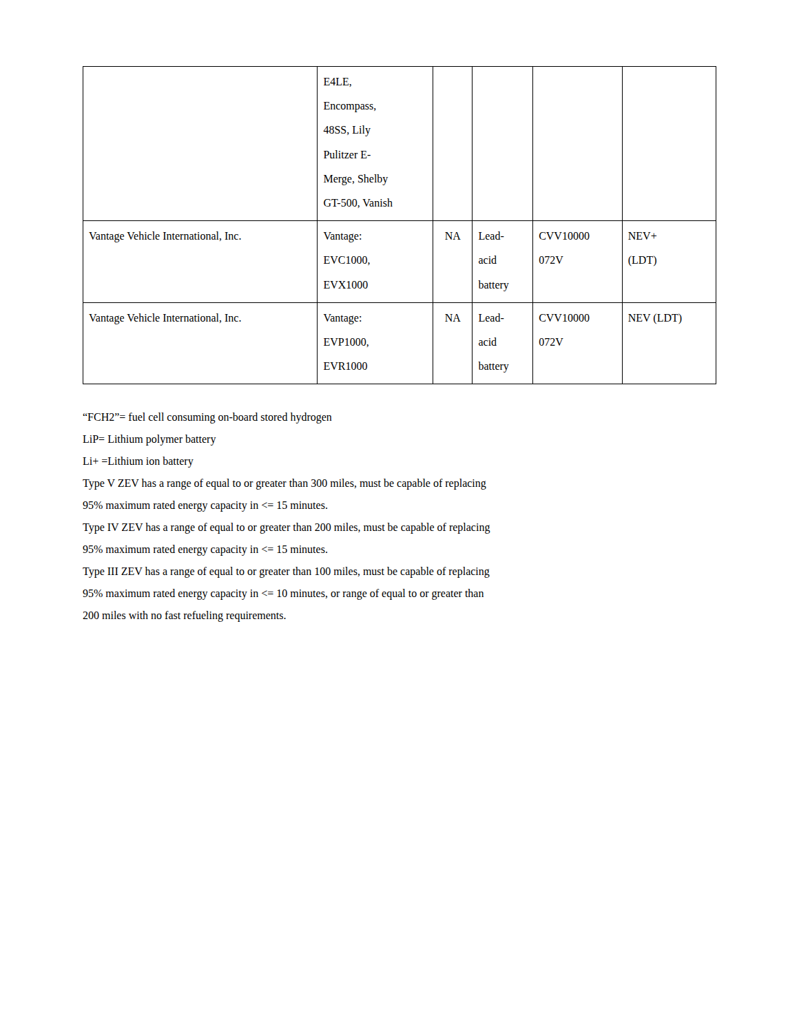| | E4LE, Encompass, 48SS, Lily Pulitzer E- Merge, Shelby GT-500, Vanish | | | | |
| Vantage Vehicle International, Inc. | Vantage: EVC1000, EVX1000 | NA | Lead- acid battery | CVV10000 072V | NEV+ (LDT) |
| Vantage Vehicle International, Inc. | Vantage: EVP1000, EVR1000 | NA | Lead- acid battery | CVV10000 072V | NEV (LDT) |
“FCH2”= fuel cell consuming on-board stored hydrogen
LiP= Lithium polymer battery
Li+ =Lithium ion battery
Type V ZEV has a range of equal to or greater than 300 miles, must be capable of replacing
95% maximum rated energy capacity in <= 15 minutes.
Type IV ZEV has a range of equal to or greater than 200 miles, must be capable of replacing
95% maximum rated energy capacity in <= 15 minutes.
Type III ZEV has a range of equal to or greater than 100 miles, must be capable of replacing
95% maximum rated energy capacity in <= 10 minutes, or range of equal to or greater than
200 miles with no fast refueling requirements.